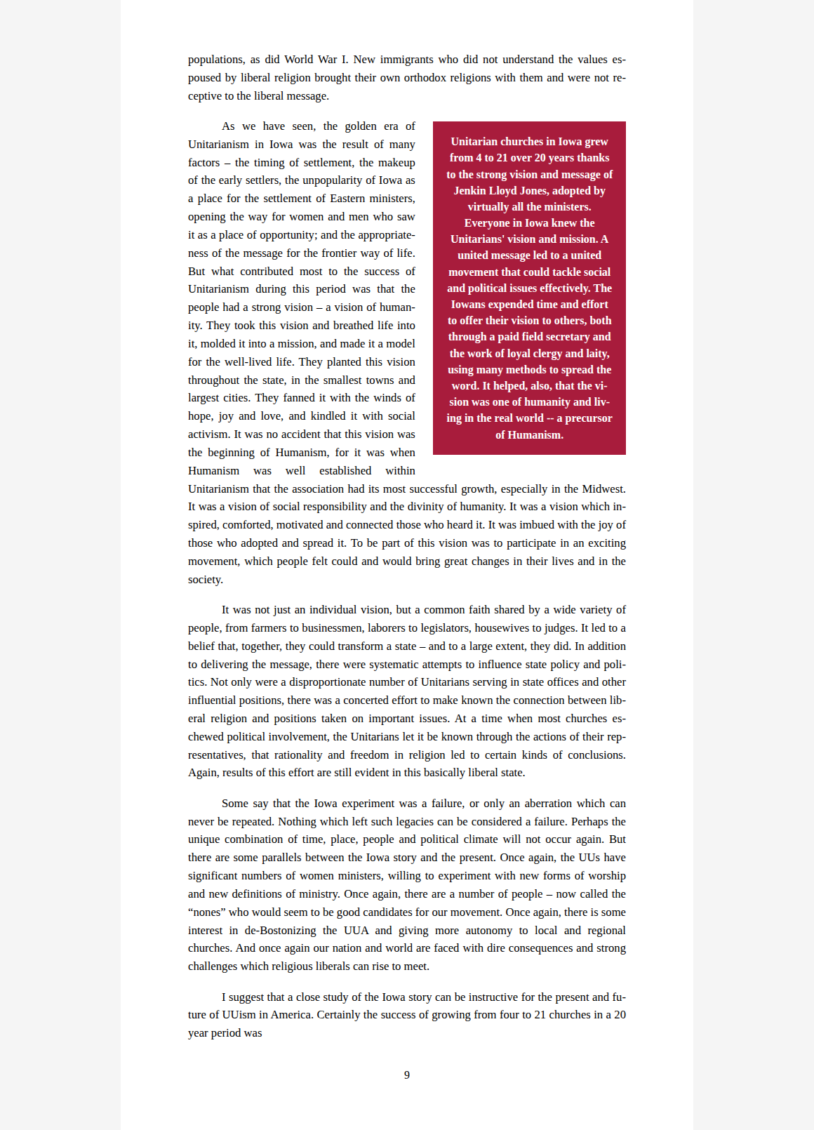populations, as did World War I. New immigrants who did not understand the values espoused by liberal religion brought their own orthodox religions with them and were not receptive to the liberal message.
Unitarian churches in Iowa grew from 4 to 21 over 20 years thanks to the strong vision and message of Jenkin Lloyd Jones, adopted by virtually all the ministers. Everyone in Iowa knew the Unitarians' vision and mission. A united message led to a united movement that could tackle social and political issues effectively. The Iowans expended time and effort to offer their vision to others, both through a paid field secretary and the work of loyal clergy and laity, using many methods to spread the word. It helped, also, that the vision was one of humanity and living in the real world -- a precursor of Humanism.
As we have seen, the golden era of Unitarianism in Iowa was the result of many factors – the timing of settlement, the makeup of the early settlers, the unpopularity of Iowa as a place for the settlement of Eastern ministers, opening the way for women and men who saw it as a place of opportunity; and the appropriateness of the message for the frontier way of life. But what contributed most to the success of Unitarianism during this period was that the people had a strong vision – a vision of humanity. They took this vision and breathed life into it, molded it into a mission, and made it a model for the well-lived life. They planted this vision throughout the state, in the smallest towns and largest cities. They fanned it with the winds of hope, joy and love, and kindled it with social activism. It was no accident that this vision was the beginning of Humanism, for it was when Humanism was well established within Unitarianism that the association had its most successful growth, especially in the Midwest. It was a vision of social responsibility and the divinity of humanity. It was a vision which inspired, comforted, motivated and connected those who heard it. It was imbued with the joy of those who adopted and spread it. To be part of this vision was to participate in an exciting movement, which people felt could and would bring great changes in their lives and in the society.
It was not just an individual vision, but a common faith shared by a wide variety of people, from farmers to businessmen, laborers to legislators, housewives to judges. It led to a belief that, together, they could transform a state – and to a large extent, they did. In addition to delivering the message, there were systematic attempts to influence state policy and politics. Not only were a disproportionate number of Unitarians serving in state offices and other influential positions, there was a concerted effort to make known the connection between liberal religion and positions taken on important issues. At a time when most churches eschewed political involvement, the Unitarians let it be known through the actions of their representatives, that rationality and freedom in religion led to certain kinds of conclusions. Again, results of this effort are still evident in this basically liberal state.
Some say that the Iowa experiment was a failure, or only an aberration which can never be repeated. Nothing which left such legacies can be considered a failure. Perhaps the unique combination of time, place, people and political climate will not occur again. But there are some parallels between the Iowa story and the present. Once again, the UUs have significant numbers of women ministers, willing to experiment with new forms of worship and new definitions of ministry. Once again, there are a number of people – now called the “nones” who would seem to be good candidates for our movement. Once again, there is some interest in de-Bostonizing the UUA and giving more autonomy to local and regional churches. And once again our nation and world are faced with dire consequences and strong challenges which religious liberals can rise to meet.
I suggest that a close study of the Iowa story can be instructive for the present and future of UUism in America. Certainly the success of growing from four to 21 churches in a 20 year period was
9